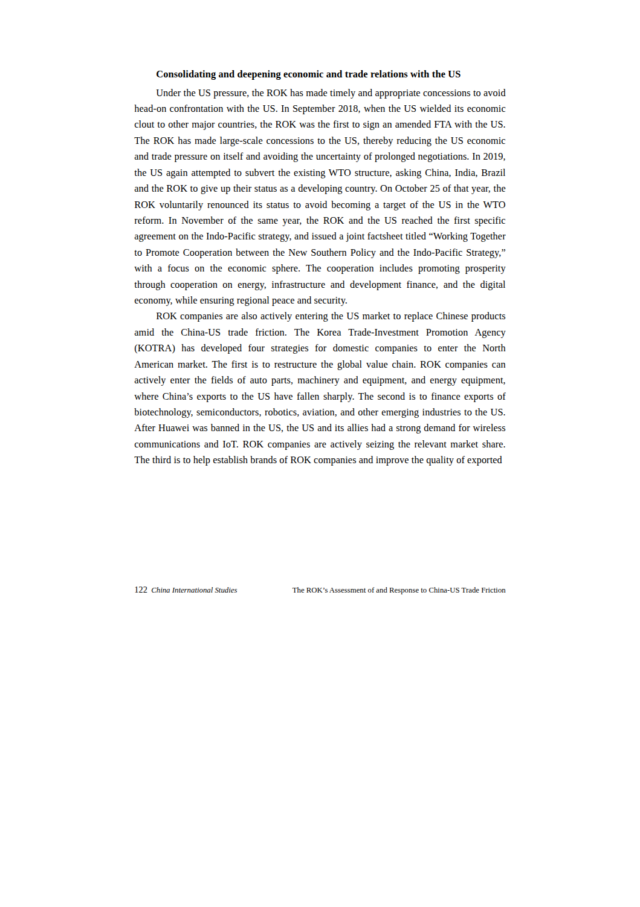Consolidating and deepening economic and trade relations with the US
Under the US pressure, the ROK has made timely and appropriate concessions to avoid head-on confrontation with the US. In September 2018, when the US wielded its economic clout to other major countries, the ROK was the first to sign an amended FTA with the US. The ROK has made large-scale concessions to the US, thereby reducing the US economic and trade pressure on itself and avoiding the uncertainty of prolonged negotiations. In 2019, the US again attempted to subvert the existing WTO structure, asking China, India, Brazil and the ROK to give up their status as a developing country. On October 25 of that year, the ROK voluntarily renounced its status to avoid becoming a target of the US in the WTO reform. In November of the same year, the ROK and the US reached the first specific agreement on the Indo-Pacific strategy, and issued a joint factsheet titled “Working Together to Promote Cooperation between the New Southern Policy and the Indo-Pacific Strategy,” with a focus on the economic sphere. The cooperation includes promoting prosperity through cooperation on energy, infrastructure and development finance, and the digital economy, while ensuring regional peace and security.
ROK companies are also actively entering the US market to replace Chinese products amid the China-US trade friction. The Korea Trade-Investment Promotion Agency (KOTRA) has developed four strategies for domestic companies to enter the North American market. The first is to restructure the global value chain. ROK companies can actively enter the fields of auto parts, machinery and equipment, and energy equipment, where China’s exports to the US have fallen sharply. The second is to finance exports of biotechnology, semiconductors, robotics, aviation, and other emerging industries to the US. After Huawei was banned in the US, the US and its allies had a strong demand for wireless communications and IoT. ROK companies are actively seizing the relevant market share. The third is to help establish brands of ROK companies and improve the quality of exported
122 China International Studies
The ROK’s Assessment of and Response to China-US Trade Friction